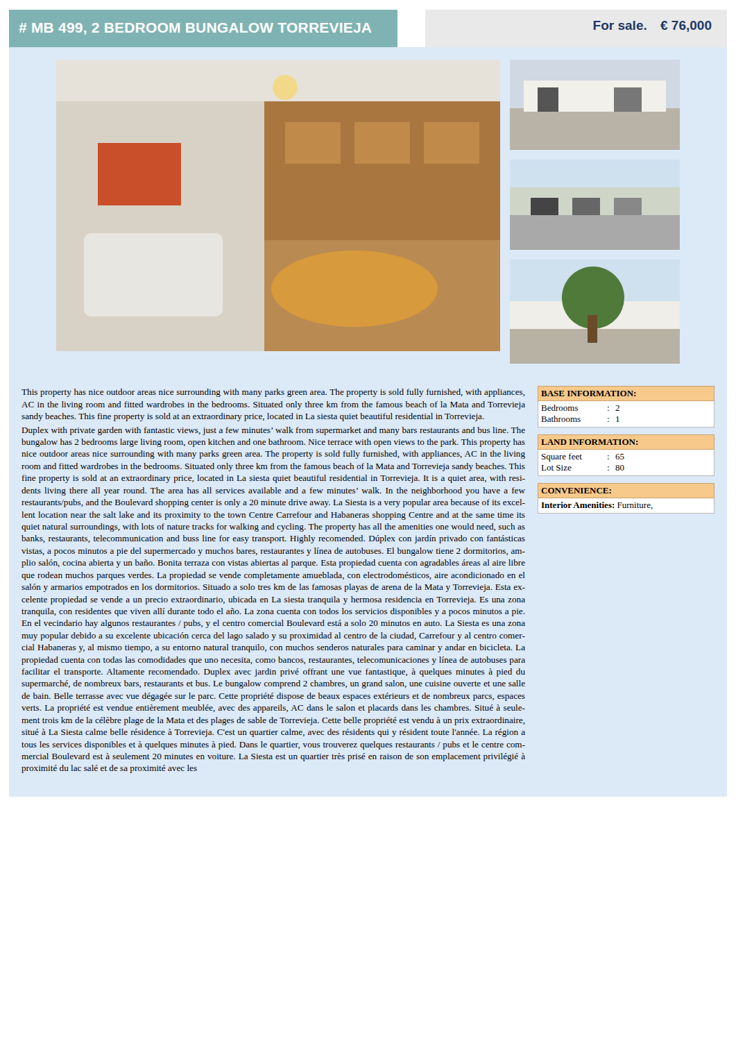# MB 499, 2 BEDROOM BUNGALOW TORREVIEJA
For sale. € 76,000
This property has nice outdoor areas nice surrounding with many parks green area. The property is sold fully furnished, with appliances, AC in the living room and fitted wardrobes in the bedrooms. Situated only three km from the famous beach of la Mata and Torrevieja sandy beaches. This fine property is sold at an extraordinary price, located in La siesta quiet beautiful residential in Torrevieja.
Duplex with private garden with fantastic views, just a few minutes’ walk from supermarket and many bars restaurants and bus line. The bungalow has 2 bedrooms large living room, open kitchen and one bathroom. Nice terrace with open views to the park. This property has nice outdoor areas nice surrounding with many parks green area. The property is sold fully furnished, with appliances, AC in the living room and fitted wardrobes in the bedrooms. Situated only three km from the famous beach of la Mata and Torrevieja sandy beaches. This fine property is sold at an extraordinary price, located in La siesta quiet beautiful residential in Torrevieja. It is a quiet area, with residents living there all year round. The area has all services available and a few minutes’ walk. In the neighborhood you have a few restaurants/pubs, and the Boulevard shopping center is only a 20 minute drive away. La Siesta is a very popular area because of its excellent location near the salt lake and its proximity to the town Centre Carrefour and Habaneras shopping Centre and at the same time its quiet natural surroundings, with lots of nature tracks for walking and cycling. The property has all the amenities one would need, such as banks, restaurants, telecommunication and buss line for easy transport. Highly recomended. Dúplex con jardín privado con fantásticas vistas, a pocos minutos a pie del supermercado y muchos bares, restaurantes y línea de autobuses. El bungalow tiene 2 dormitorios, amplio salón, cocina abierta y un baño. Bonita terraza con vistas abiertas al parque. Esta propiedad cuenta con agradables áreas al aire libre que rodean muchos parques verdes. La propiedad se vende completamente amueblada, con electrodomésticos, aire acondicionado en el salón y armarios empotrados en los dormitorios. Situado a solo tres km de las famosas playas de arena de la Mata y Torrevieja. Esta excelente propiedad se vende a un precio extraordinario, ubicada en La siesta tranquila y hermosa residencia en Torrevieja. Es una zona tranquila, con residentes que viven allí durante todo el año. La zona cuenta con todos los servicios disponibles y a pocos minutos a pie. En el vecindario hay algunos restaurantes / pubs, y el centro comercial Boulevard está a solo 20 minutos en auto. La Siesta es una zona muy popular debido a su excelente ubicación cerca del lago salado y su proximidad al centro de la ciudad, Carrefour y al centro comercial Habaneras y, al mismo tiempo, a su entorno natural tranquilo, con muchos senderos naturales para caminar y andar en bicicleta. La propiedad cuenta con todas las comodidades que uno necesita, como bancos, restaurantes, telecomunicaciones y línea de autobuses para facilitar el transporte. Altamente recomendado. Duplex avec jardin privé offrant une vue fantastique, à quelques minutes à pied du supermarché, de nombreux bars, restaurants et bus. Le bungalow comprend 2 chambres, un grand salon, une cuisine ouverte et une salle de bain. Belle terrasse avec vue dégagée sur le parc. Cette propriété dispose de beaux espaces extérieurs et de nombreux parcs, espaces verts. La propriété est vendue entièrement meublée, avec des appareils, AC dans le salon et placards dans les chambres. Situé à seulement trois km de la célèbre plage de la Mata et des plages de sable de Torrevieja. Cette belle propriété est vendu à un prix extraordinaire, situé à La Siesta calme belle résidence à Torrevieja. C'est un quartier calme, avec des résidents qui y résident toute l'année. La région a tous les services disponibles et à quelques minutes à pied. Dans le quartier, vous trouverez quelques restaurants / pubs et le centre commercial Boulevard est à seulement 20 minutes en voiture. La Siesta est un quartier très prisé en raison de son emplacement privilégié à proximité du lac salé et de sa proximité avec les
BASE INFORMATION:
Bedrooms: 2
Bathrooms: 1
LAND INFORMATION:
Square feet: 65
Lot Size: 80
CONVENIENCE:
Interior Amenities: Furniture,